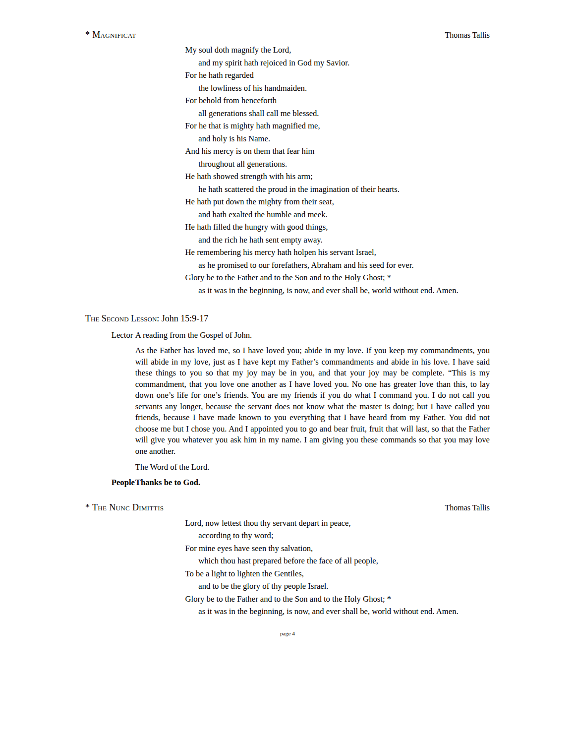* Magnificat Thomas Tallis
My soul doth magnify the Lord,
and my spirit hath rejoiced in God my Savior.
For he hath regarded
the lowliness of his handmaiden.
For behold from henceforth
all generations shall call me blessed.
For he that is mighty hath magnified me,
and holy is his Name.
And his mercy is on them that fear him
throughout all generations.
He hath showed strength with his arm;
he hath scattered the proud in the imagination of their hearts.
He hath put down the mighty from their seat,
and hath exalted the humble and meek.
He hath filled the hungry with good things,
and the rich he hath sent empty away.
He remembering his mercy hath holpen his servant Israel,
as he promised to our forefathers, Abraham and his seed for ever.
Glory be to the Father and to the Son and to the Holy Ghost; *
as it was in the beginning, is now, and ever shall be, world without end. Amen.
The Second Lesson: John 15:9-17
Lector
A reading from the Gospel of John.
As the Father has loved me, so I have loved you; abide in my love. If you keep my commandments, you will abide in my love, just as I have kept my Father’s commandments and abide in his love. I have said these things to you so that my joy may be in you, and that your joy may be complete. “This is my commandment, that you love one another as I have loved you. No one has greater love than this, to lay down one’s life for one’s friends. You are my friends if you do what I command you. I do not call you servants any longer, because the servant does not know what the master is doing; but I have called you friends, because I have made known to you everything that I have heard from my Father. You did not choose me but I chose you. And I appointed you to go and bear fruit, fruit that will last, so that the Father will give you whatever you ask him in my name. I am giving you these commands so that you may love one another.
The Word of the Lord.
People
Thanks be to God.
* The Nunc Dimittis Thomas Tallis
Lord, now lettest thou thy servant depart in peace,
according to thy word;
For mine eyes have seen thy salvation,
which thou hast prepared before the face of all people,
To be a light to lighten the Gentiles,
and to be the glory of thy people Israel.
Glory be to the Father and to the Son and to the Holy Ghost; *
as it was in the beginning, is now, and ever shall be, world without end. Amen.
page 4